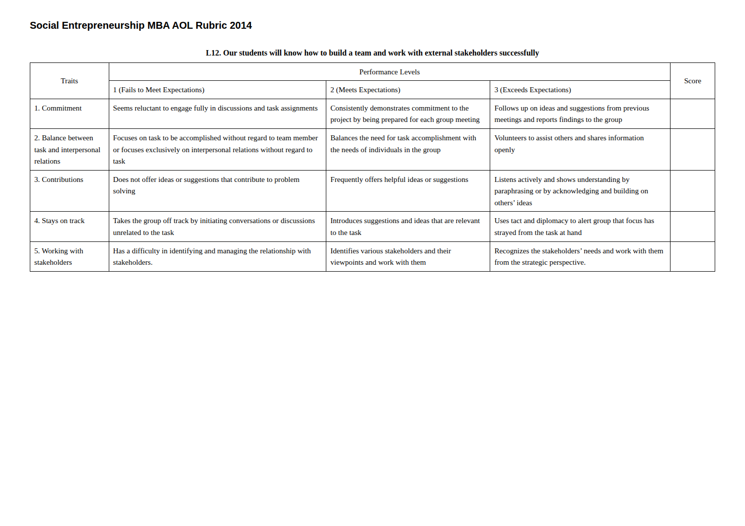Social Entrepreneurship MBA AOL Rubric 2014
L12. Our students will know how to build a team and work with external stakeholders successfully
| Traits | Performance Levels | Score |
| --- | --- | --- |
| 1 (Fails to Meet Expectations) | 2 (Meets Expectations) | 3 (Exceeds Expectations) |
| 1. Commitment | Seems reluctant to engage fully in discussions and task assignments | Consistently demonstrates commitment to the project by being prepared for each group meeting | Follows up on ideas and suggestions from previous meetings and reports findings to the group | |
| 2. Balance between task and interpersonal relations | Focuses on task to be accomplished without regard to team member or focuses exclusively on interpersonal relations without regard to task | Balances the need for task accomplishment with the needs of individuals in the group | Volunteers to assist others and shares information openly | |
| 3. Contributions | Does not offer ideas or suggestions that contribute to problem solving | Frequently offers helpful ideas or suggestions | Listens actively and shows understanding by paraphrasing or by acknowledging and building on others’ ideas | |
| 4. Stays on track | Takes the group off track by initiating conversations or discussions unrelated to the task | Introduces suggestions and ideas that are relevant to the task | Uses tact and diplomacy to alert group that focus has strayed from the task at hand | |
| 5. Working with stakeholders | Has a difficulty in identifying and managing the relationship with stakeholders. | Identifies various stakeholders and their viewpoints and work with them | Recognizes the stakeholders’ needs and work with them from the strategic perspective. | |